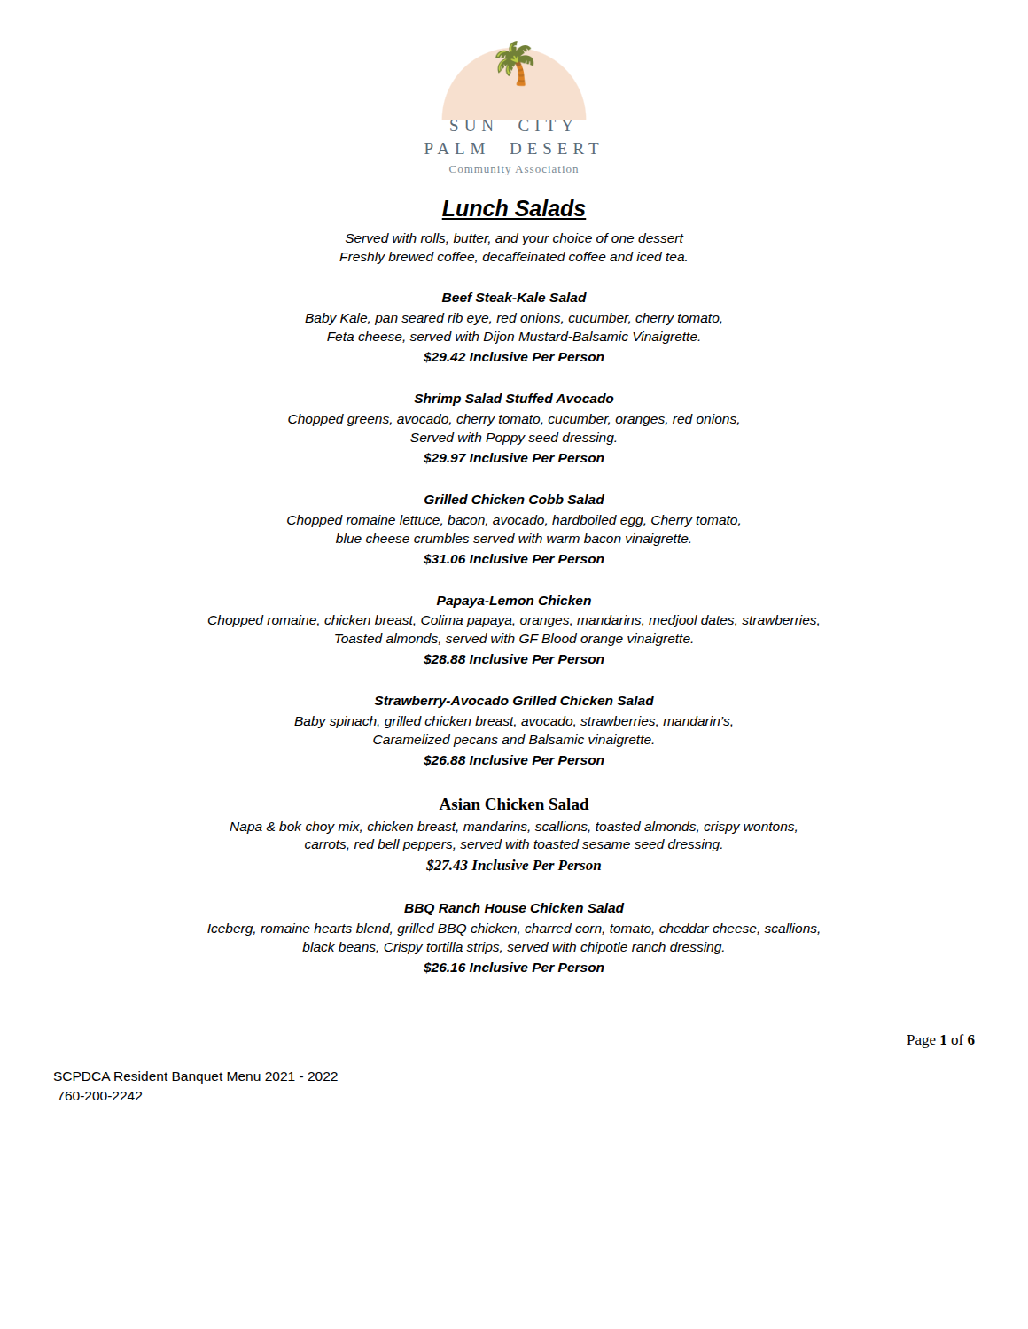🌴
SUN CITY
PALM DESERT
Community Association
Lunch Salads
Served with rolls, butter, and your choice of one dessert
Freshly brewed coffee, decaffeinated coffee and iced tea.
Beef Steak-Kale Salad
Baby Kale, pan seared rib eye, red onions, cucumber, cherry tomato,
Feta cheese, served with Dijon Mustard-Balsamic Vinaigrette.
$29.42 Inclusive Per Person
Shrimp Salad Stuffed Avocado
Chopped greens, avocado, cherry tomato, cucumber, oranges, red onions,
Served with Poppy seed dressing.
$29.97 Inclusive Per Person
Grilled Chicken Cobb Salad
Chopped romaine lettuce, bacon, avocado, hardboiled egg, Cherry tomato,
blue cheese crumbles served with warm bacon vinaigrette.
$31.06 Inclusive Per Person
Papaya-Lemon Chicken
Chopped romaine, chicken breast, Colima papaya, oranges, mandarins, medjool dates, strawberries,
Toasted almonds, served with GF Blood orange vinaigrette.
$28.88 Inclusive Per Person
Strawberry-Avocado Grilled Chicken Salad
Baby spinach, grilled chicken breast, avocado, strawberries, mandarin’s,
Caramelized pecans and Balsamic vinaigrette.
$26.88 Inclusive Per Person
Asian Chicken Salad
Napa & bok choy mix, chicken breast, mandarins, scallions, toasted almonds, crispy wontons,
carrots, red bell peppers, served with toasted sesame seed dressing.
$27.43 Inclusive Per Person
BBQ Ranch House Chicken Salad
Iceberg, romaine hearts blend, grilled BBQ chicken, charred corn, tomato, cheddar cheese, scallions,
black beans, Crispy tortilla strips, served with chipotle ranch dressing.
$26.16 Inclusive Per Person
Page 1 of 6
SCPDCA Resident Banquet Menu 2021 - 2022
760-200-2242